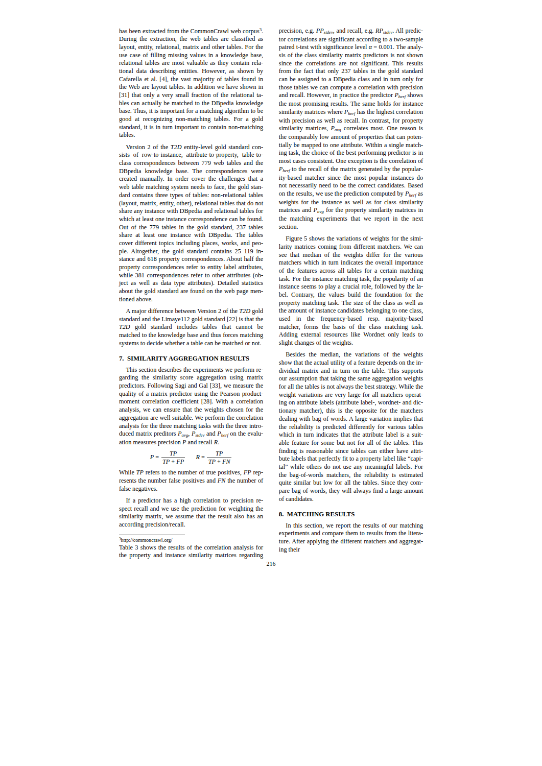has been extracted from the CommonCrawl web corpus3. During the extraction, the web tables are classified as layout, entity, relational, matrix and other tables. For the use case of filling missing values in a knowledge base, relational tables are most valuable as they contain relational data describing entities. However, as shown by Cafarella et al. [4], the vast majority of tables found in the Web are layout tables. In addition we have shown in [31] that only a very small fraction of the relational tables can actually be matched to the DBpedia knowledge base. Thus, it is important for a matching algorithm to be good at recognizing non-matching tables. For a gold standard, it is in turn important to contain non-matching tables.
Version 2 of the T2D entity-level gold standard consists of row-to-instance, attribute-to-property, table-to-class correspondences between 779 web tables and the DBpedia knowledge base. The correspondences were created manually. In order cover the challenges that a web table matching system needs to face, the gold standard contains three types of tables: non-relational tables (layout, matrix, entity, other), relational tables that do not share any instance with DBpedia and relational tables for which at least one instance correspondence can be found. Out of the 779 tables in the gold standard, 237 tables share at least one instance with DBpedia. The tables cover different topics including places, works, and people. Altogether, the gold standard contains 25 119 instance and 618 property correspondences. About half the property correspondences refer to entity label attributes, while 381 correspondences refer to other attributes (object as well as data type attributes). Detailed statistics about the gold standard are found on the web page mentioned above.
A major difference between Version 2 of the T2D gold standard and the Limaye112 gold standard [22] is that the T2D gold standard includes tables that cannot be matched to the knowledge base and thus forces matching systems to decide whether a table can be matched or not.
7. SIMILARITY AGGREGATION RESULTS
This section describes the experiments we perform regarding the similarity score aggregation using matrix predictors. Following Sagi and Gal [33], we measure the quality of a matrix predictor using the Pearson product-moment correlation coefficient [28]. With a correlation analysis, we can ensure that the weights chosen for the aggregation are well suitable. We perform the correlation analysis for the three matching tasks with the three introduced matrix preditors Pavg, Pstdev and Pherf on the evaluation measures precision P and recall R.
P = TP TP + FP R = TP TP + FN
While TP refers to the number of true positives, FP represents the number false positives and FN the number of false negatives.
If a predictor has a high correlation to precision respect recall and we use the prediction for weighting the similarity matrix, we assume that the result also has an according precision/recall.
3http://commoncrawl.org/
Table 3 shows the results of the correlation analysis for the property and instance similarity matrices regarding precision, e.g. PPstdev, and recall, e.g. RPstdev. All predictor correlations are significant according to a two-sample paired t-test with significance level α = 0.001. The analysis of the class similarity matrix predictors is not shown since the correlations are not significant. This results from the fact that only 237 tables in the gold standard can be assigned to a DBpedia class and in turn only for those tables we can compute a correlation with precision and recall. However, in practice the predictor Pherf shows the most promising results. The same holds for instance similarity matrices where Pherf has the highest correlation with precision as well as recall. In contrast, for property similarity matrices, Pavg correlates most. One reason is the comparably low amount of properties that can potentially be mapped to one attribute. Within a single matching task, the choice of the best performing predictor is in most cases consistent. One exception is the correlation of Pherf to the recall of the matrix generated by the popularity-based matcher since the most popular instances do not necessarily need to be the correct candidates. Based on the results, we use the prediction computed by Pherf as weights for the instance as well as for class similarity matrices and Pavg for the property similarity matrices in the matching experiments that we report in the next section.
Figure 5 shows the variations of weights for the similarity matrices coming from different matchers. We can see that median of the weights differ for the various matchers which in turn indicates the overall importance of the features across all tables for a certain matching task. For the instance matching task, the popularity of an instance seems to play a crucial role, followed by the label. Contrary, the values build the foundation for the property matching task. The size of the class as well as the amount of instance candidates belonging to one class, used in the frequency-based resp. majority-based matcher, forms the basis of the class matching task. Adding external resources like Wordnet only leads to slight changes of the weights.
Besides the median, the variations of the weights show that the actual utility of a feature depends on the individual matrix and in turn on the table. This supports our assumption that taking the same aggregation weights for all the tables is not always the best strategy. While the weight variations are very large for all matchers operating on attribute labels (attribute label-, wordnet- and dictionary matcher), this is the opposite for the matchers dealing with bag-of-words. A large variation implies that the reliability is predicted differently for various tables which in turn indicates that the attribute label is a suitable feature for some but not for all of the tables. This finding is reasonable since tables can either have attribute labels that perfectly fit to a property label like “capital” while others do not use any meaningful labels. For the bag-of-words matchers, the reliability is estimated quite similar but low for all the tables. Since they compare bag-of-words, they will always find a large amount of candidates.
8. MATCHING RESULTS
In this section, we report the results of our matching experiments and compare them to results from the literature. After applying the different matchers and aggregating their
216